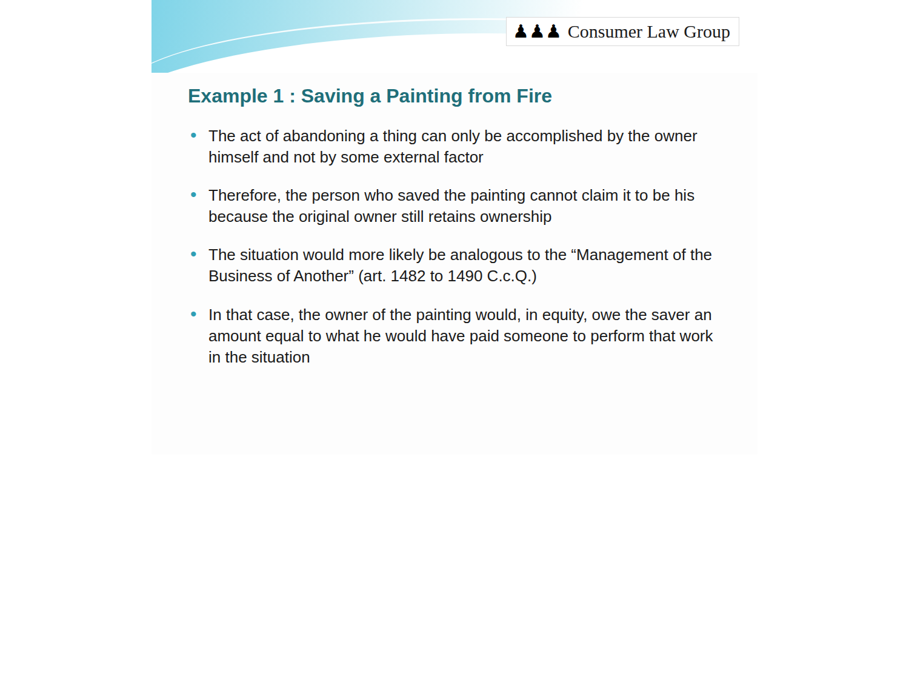♟♟♟ Consumer Law Group
Example 1 : Saving a Painting from Fire
The act of abandoning a thing can only be accomplished by the owner himself and not by some external factor
Therefore, the person who saved the painting cannot claim it to be his because the original owner still retains ownership
The situation would more likely be analogous to the “Management of the Business of Another” (art. 1482 to 1490 C.c.Q.)
In that case, the owner of the painting would, in equity, owe the saver an amount equal to what he would have paid someone to perform that work in the situation